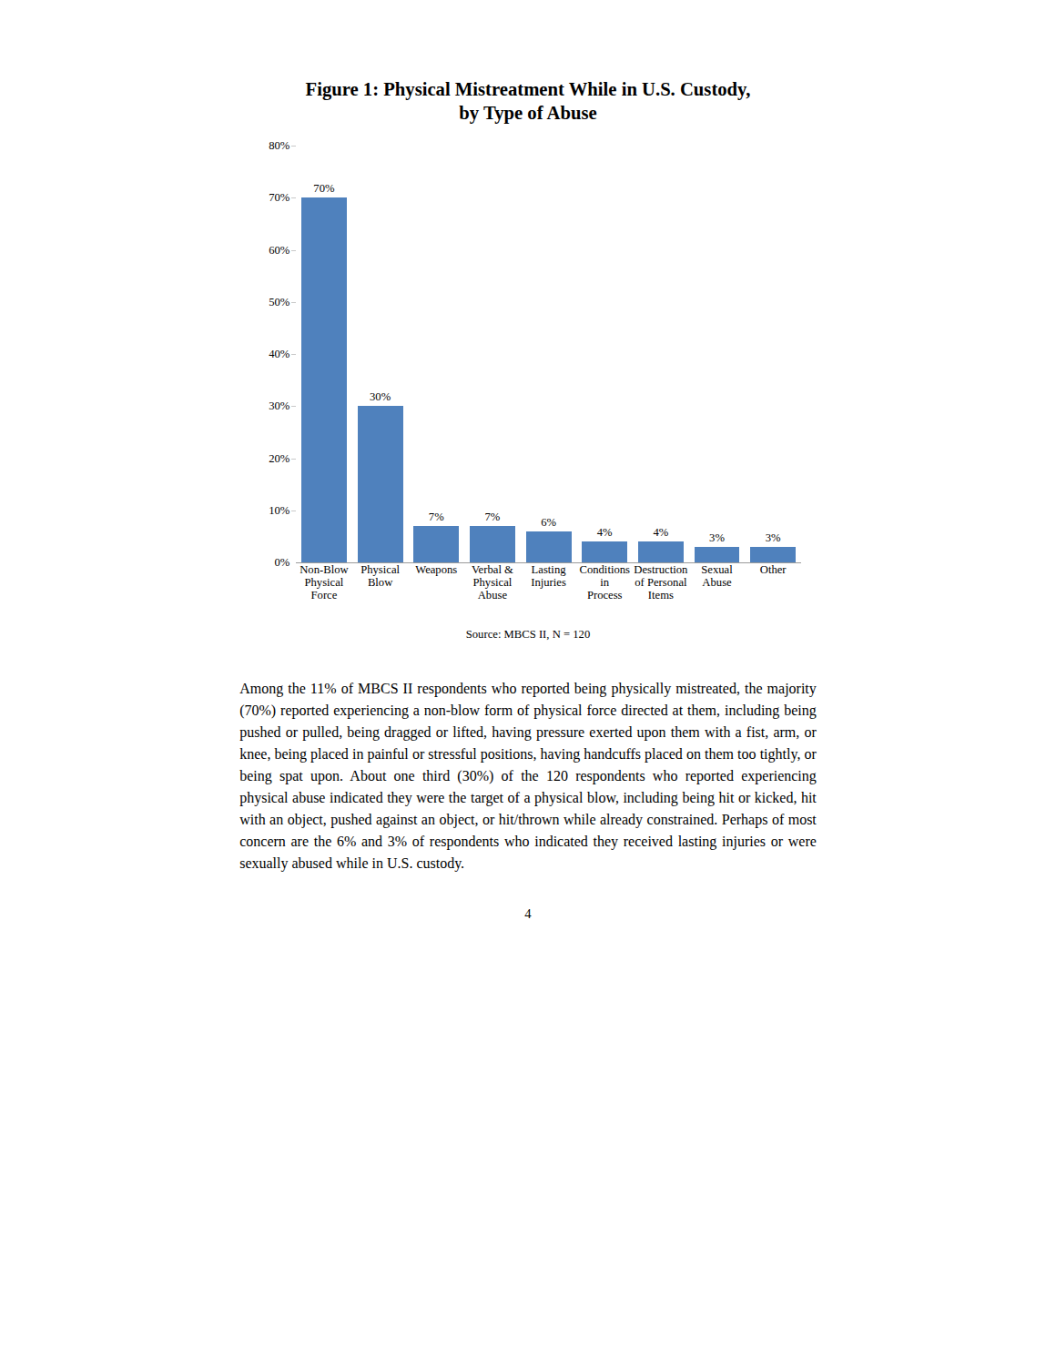Figure 1: Physical Mistreatment While in U.S. Custody,
by Type of Abuse
80% 70% 60% 50% 40% 30% 20% 10% 0%
70%
30%
7%
7%
6%
4%
4%
3%
3%
Non-Blow
Physical
Force
Physical
Blow
Weapons
Verbal &
Physical
Abuse
Lasting
Injuries
Conditions in
Process
Destruction
of Personal
Items
Sexual
Abuse
Other
Source: MBCS II, N = 120
Among the 11% of MBCS II respondents who reported being physically mistreated, the majority (70%) reported experiencing a non-blow form of physical force directed at them, including being pushed or pulled, being dragged or lifted, having pressure exerted upon them with a fist, arm, or knee, being placed in painful or stressful positions, having handcuffs placed on them too tightly, or being spat upon. About one third (30%) of the 120 respondents who reported experiencing physical abuse indicated they were the target of a physical blow, including being hit or kicked, hit with an object, pushed against an object, or hit/thrown while already constrained. Perhaps of most concern are the 6% and 3% of respondents who indicated they received lasting injuries or were sexually abused while in U.S. custody.
4